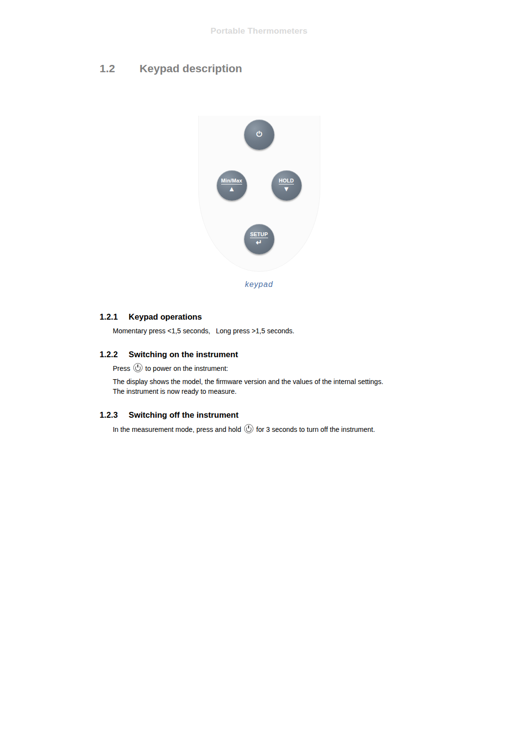Portable Thermometers
1.2 Keypad description
⏻
Min/Max ▲
HOLD ▼
SETUP ↵
keypad
1.2.1 Keypad operations
Momentary press <1,5 seconds, Long press >1,5 seconds.
1.2.2 Switching on the instrument
Press to power on the instrument:
The display shows the model, the firmware version and the values of the internal settings.
The instrument is now ready to measure.
1.2.3 Switching off the instrument
In the measurement mode, press and hold for 3 seconds to turn off the instrument.